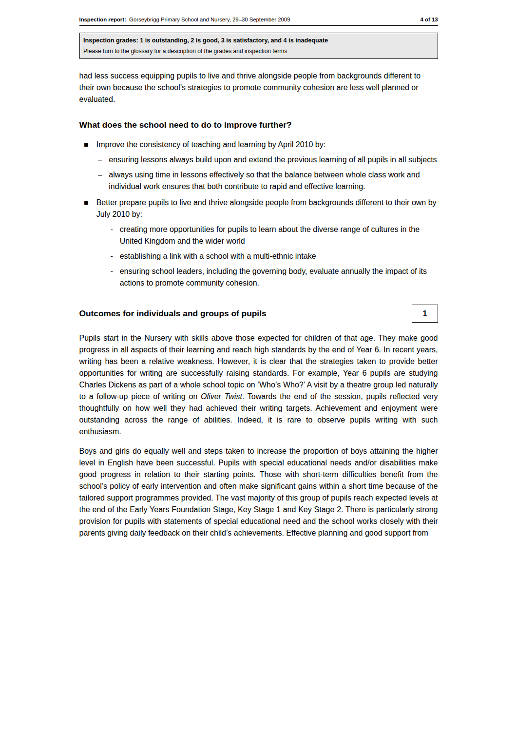Inspection report: Gorseybrigg Primary School and Nursery, 29–30 September 2009
4 of 13
Inspection grades: 1 is outstanding, 2 is good, 3 is satisfactory, and 4 is inadequate
Please turn to the glossary for a description of the grades and inspection terms
had less success equipping pupils to live and thrive alongside people from backgrounds different to their own because the school’s strategies to promote community cohesion are less well planned or evaluated.
What does the school need to do to improve further?
Improve the consistency of teaching and learning by April 2010 by:
ensuring lessons always build upon and extend the previous learning of all pupils in all subjects
always using time in lessons effectively so that the balance between whole class work and individual work ensures that both contribute to rapid and effective learning.
Better prepare pupils to live and thrive alongside people from backgrounds different to their own by July 2010 by:
creating more opportunities for pupils to learn about the diverse range of cultures in the United Kingdom and the wider world
establishing a link with a school with a multi-ethnic intake
ensuring school leaders, including the governing body, evaluate annually the impact of its actions to promote community cohesion.
Outcomes for individuals and groups of pupils
1
Pupils start in the Nursery with skills above those expected for children of that age. They make good progress in all aspects of their learning and reach high standards by the end of Year 6. In recent years, writing has been a relative weakness. However, it is clear that the strategies taken to provide better opportunities for writing are successfully raising standards. For example, Year 6 pupils are studying Charles Dickens as part of a whole school topic on ‘Who’s Who?’ A visit by a theatre group led naturally to a follow-up piece of writing on Oliver Twist. Towards the end of the session, pupils reflected very thoughtfully on how well they had achieved their writing targets. Achievement and enjoyment were outstanding across the range of abilities. Indeed, it is rare to observe pupils writing with such enthusiasm.
Boys and girls do equally well and steps taken to increase the proportion of boys attaining the higher level in English have been successful. Pupils with special educational needs and/or disabilities make good progress in relation to their starting points. Those with short-term difficulties benefit from the school’s policy of early intervention and often make significant gains within a short time because of the tailored support programmes provided. The vast majority of this group of pupils reach expected levels at the end of the Early Years Foundation Stage, Key Stage 1 and Key Stage 2. There is particularly strong provision for pupils with statements of special educational need and the school works closely with their parents giving daily feedback on their child’s achievements. Effective planning and good support from